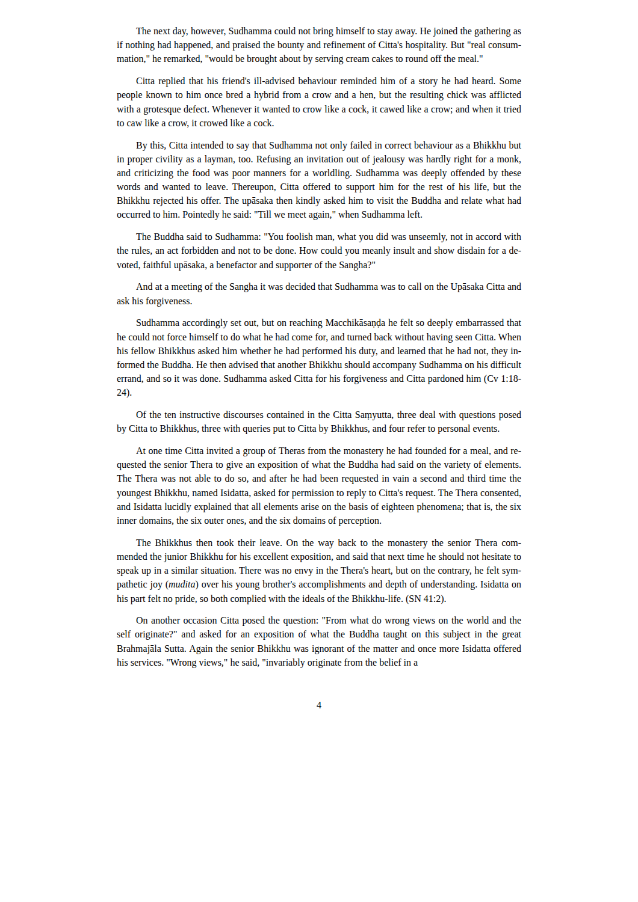The next day, however, Sudhamma could not bring himself to stay away. He joined the gathering as if nothing had happened, and praised the bounty and refinement of Citta's hospitality. But "real consummation," he remarked, "would be brought about by serving cream cakes to round off the meal."
Citta replied that his friend's ill-advised behaviour reminded him of a story he had heard. Some people known to him once bred a hybrid from a crow and a hen, but the resulting chick was afflicted with a grotesque defect. Whenever it wanted to crow like a cock, it cawed like a crow; and when it tried to caw like a crow, it crowed like a cock.
By this, Citta intended to say that Sudhamma not only failed in correct behaviour as a Bhikkhu but in proper civility as a layman, too. Refusing an invitation out of jealousy was hardly right for a monk, and criticizing the food was poor manners for a worldling. Sudhamma was deeply offended by these words and wanted to leave. Thereupon, Citta offered to support him for the rest of his life, but the Bhikkhu rejected his offer. The upāsaka then kindly asked him to visit the Buddha and relate what had occurred to him. Pointedly he said: "Till we meet again," when Sudhamma left.
The Buddha said to Sudhamma: "You foolish man, what you did was unseemly, not in accord with the rules, an act forbidden and not to be done. How could you meanly insult and show disdain for a devoted, faithful upāsaka, a benefactor and supporter of the Sangha?"
And at a meeting of the Sangha it was decided that Sudhamma was to call on the Upāsaka Citta and ask his forgiveness.
Sudhamma accordingly set out, but on reaching Macchikāsaṇḍa he felt so deeply embarrassed that he could not force himself to do what he had come for, and turned back without having seen Citta. When his fellow Bhikkhus asked him whether he had performed his duty, and learned that he had not, they informed the Buddha. He then advised that another Bhikkhu should accompany Sudhamma on his difficult errand, and so it was done. Sudhamma asked Citta for his forgiveness and Citta pardoned him (Cv 1:18-24).
Of the ten instructive discourses contained in the Citta Saṃyutta, three deal with questions posed by Citta to Bhikkhus, three with queries put to Citta by Bhikkhus, and four refer to personal events.
At one time Citta invited a group of Theras from the monastery he had founded for a meal, and requested the senior Thera to give an exposition of what the Buddha had said on the variety of elements. The Thera was not able to do so, and after he had been requested in vain a second and third time the youngest Bhikkhu, named Isidatta, asked for permission to reply to Citta's request. The Thera consented, and Isidatta lucidly explained that all elements arise on the basis of eighteen phenomena; that is, the six inner domains, the six outer ones, and the six domains of perception.
The Bhikkhus then took their leave. On the way back to the monastery the senior Thera commended the junior Bhikkhu for his excellent exposition, and said that next time he should not hesitate to speak up in a similar situation. There was no envy in the Thera's heart, but on the contrary, he felt sympathetic joy (mudita) over his young brother's accomplishments and depth of understanding. Isidatta on his part felt no pride, so both complied with the ideals of the Bhikkhu-life. (SN 41:2).
On another occasion Citta posed the question: "From what do wrong views on the world and the self originate?" and asked for an exposition of what the Buddha taught on this subject in the great Brahmajāla Sutta. Again the senior Bhikkhu was ignorant of the matter and once more Isidatta offered his services. "Wrong views," he said, "invariably originate from the belief in a
4